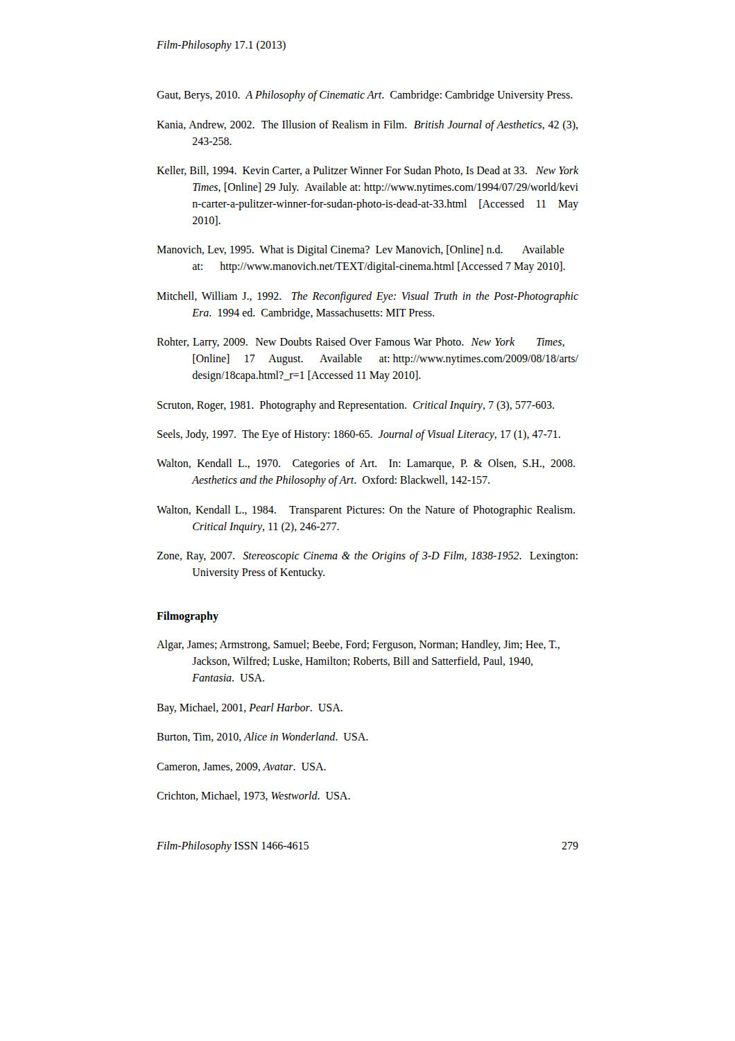Film-Philosophy 17.1 (2013)
Gaut, Berys, 2010. A Philosophy of Cinematic Art. Cambridge: Cambridge University Press.
Kania, Andrew, 2002. The Illusion of Realism in Film. British Journal of Aesthetics, 42 (3), 243-258.
Keller, Bill, 1994. Kevin Carter, a Pulitzer Winner For Sudan Photo, Is Dead at 33. New York Times, [Online] 29 July. Available at: http://www.nytimes.com/1994/07/29/world/kevin-carter-a-pulitzer-winner-for-sudan-photo-is-dead-at-33.html [Accessed 11 May 2010].
Manovich, Lev, 1995. What is Digital Cinema? Lev Manovich, [Online] n.d. Available at: http://www.manovich.net/TEXT/digital-cinema.html [Accessed 7 May 2010].
Mitchell, William J., 1992. The Reconfigured Eye: Visual Truth in the Post-Photographic Era. 1994 ed. Cambridge, Massachusetts: MIT Press.
Rohter, Larry, 2009. New Doubts Raised Over Famous War Photo. New York Times, [Online] 17 August. Available at: http://www.nytimes.com/2009/08/18/arts/design/18capa.html?_r=1 [Accessed 11 May 2010].
Scruton, Roger, 1981. Photography and Representation. Critical Inquiry, 7 (3), 577-603.
Seels, Jody, 1997. The Eye of History: 1860-65. Journal of Visual Literacy, 17 (1), 47-71.
Walton, Kendall L., 1970. Categories of Art. In: Lamarque, P. & Olsen, S.H., 2008. Aesthetics and the Philosophy of Art. Oxford: Blackwell, 142-157.
Walton, Kendall L., 1984. Transparent Pictures: On the Nature of Photographic Realism. Critical Inquiry, 11 (2), 246-277.
Zone, Ray, 2007. Stereoscopic Cinema & the Origins of 3-D Film, 1838-1952. Lexington: University Press of Kentucky.
Filmography
Algar, James; Armstrong, Samuel; Beebe, Ford; Ferguson, Norman; Handley, Jim; Hee, T., Jackson, Wilfred; Luske, Hamilton; Roberts, Bill and Satterfield, Paul, 1940, Fantasia. USA.
Bay, Michael, 2001, Pearl Harbor. USA.
Burton, Tim, 2010, Alice in Wonderland. USA.
Cameron, James, 2009, Avatar. USA.
Crichton, Michael, 1973, Westworld. USA.
Film-Philosophy ISSN 1466-4615 279